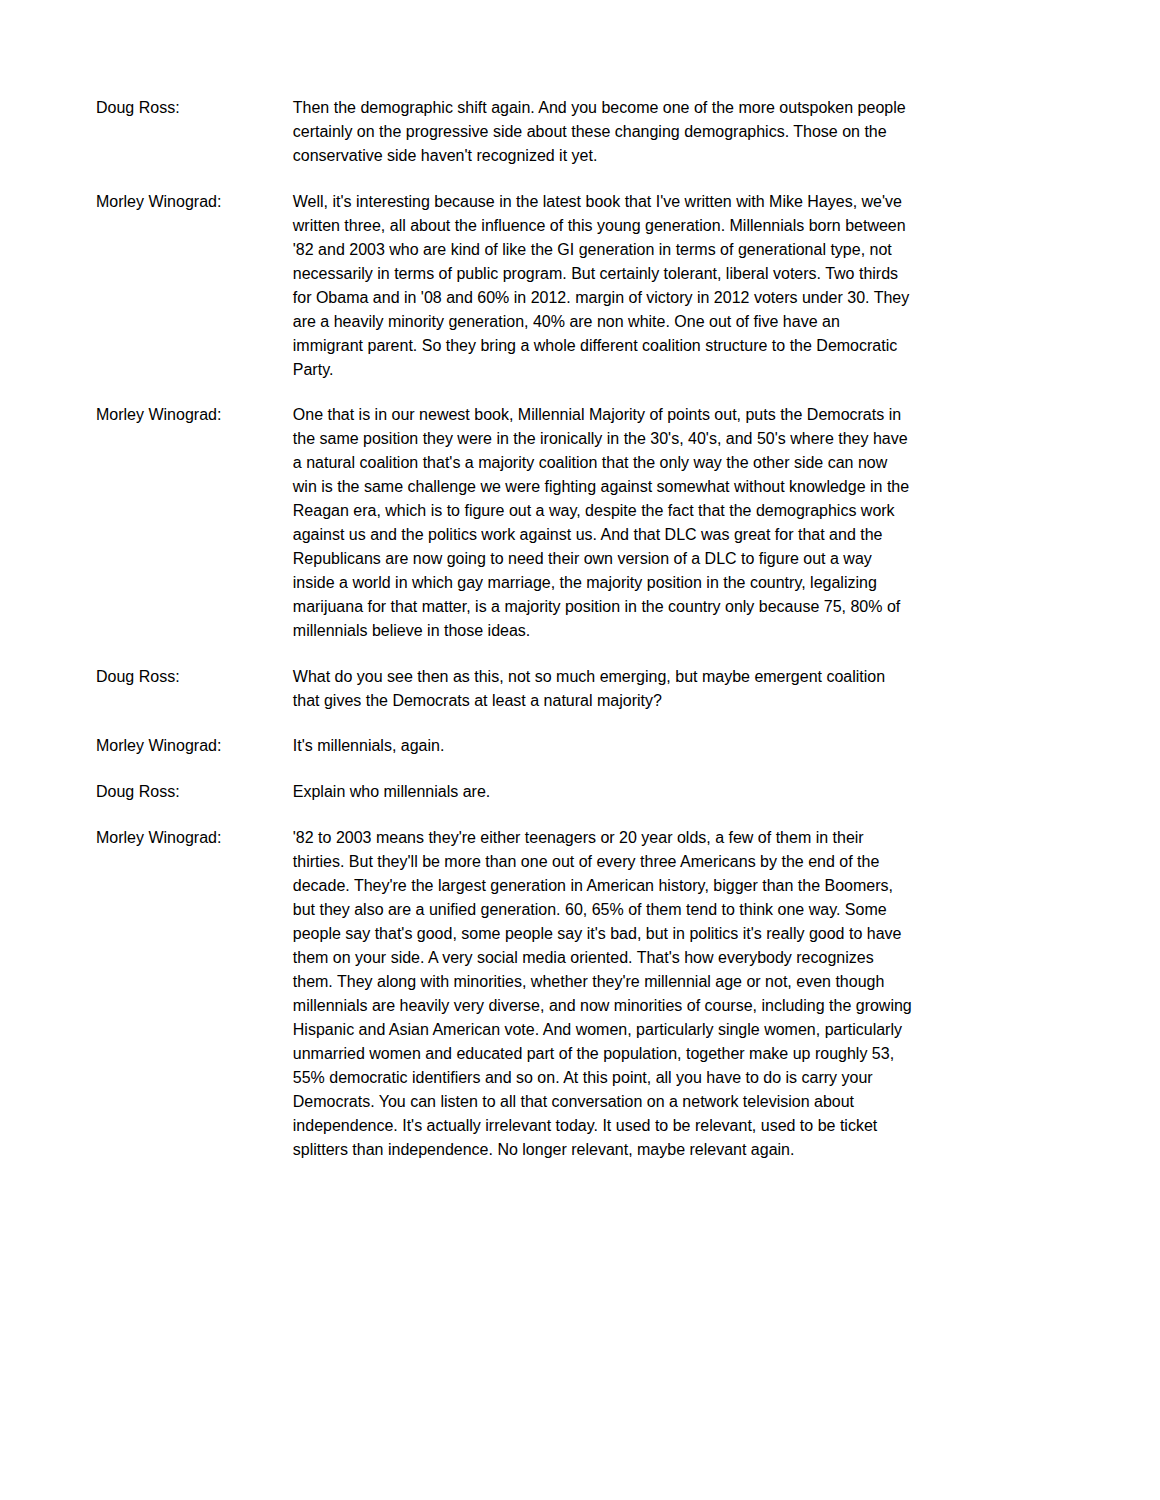Doug Ross:
Then the demographic shift again. And you become one of the more outspoken people certainly on the progressive side about these changing demographics. Those on the conservative side haven't recognized it yet.
Morley Winograd:
Well, it's interesting because in the latest book that I've written with Mike Hayes, we've written three, all about the influence of this young generation. Millennials born between '82 and 2003 who are kind of like the GI generation in terms of generational type, not necessarily in terms of public program. But certainly tolerant, liberal voters. Two thirds for Obama and in '08 and 60% in 2012. margin of victory in 2012 voters under 30. They are a heavily minority generation, 40% are non white. One out of five have an immigrant parent. So they bring a whole different coalition structure to the Democratic Party.
Morley Winograd:
One that is in our newest book, Millennial Majority of points out, puts the Democrats in the same position they were in the ironically in the 30's, 40's, and 50's where they have a natural coalition that's a majority coalition that the only way the other side can now win is the same challenge we were fighting against somewhat without knowledge in the Reagan era, which is to figure out a way, despite the fact that the demographics work against us and the politics work against us. And that DLC was great for that and the Republicans are now going to need their own version of a DLC to figure out a way inside a world in which gay marriage, the majority position in the country, legalizing marijuana for that matter, is a majority position in the country only because 75, 80% of millennials believe in those ideas.
Doug Ross:
What do you see then as this, not so much emerging, but maybe emergent coalition that gives the Democrats at least a natural majority?
Morley Winograd:
It's millennials, again.
Doug Ross:
Explain who millennials are.
Morley Winograd:
'82 to 2003 means they're either teenagers or 20 year olds, a few of them in their thirties. But they'll be more than one out of every three Americans by the end of the decade. They're the largest generation in American history, bigger than the Boomers, but they also are a unified generation. 60, 65% of them tend to think one way. Some people say that's good, some people say it's bad, but in politics it's really good to have them on your side. A very social media oriented. That's how everybody recognizes them. They along with minorities, whether they're millennial age or not, even though millennials are heavily very diverse, and now minorities of course, including the growing Hispanic and Asian American vote. And women, particularly single women, particularly unmarried women and educated part of the population, together make up roughly 53, 55% democratic identifiers and so on. At this point, all you have to do is carry your Democrats. You can listen to all that conversation on a network television about independence. It's actually irrelevant today. It used to be relevant, used to be ticket splitters than independence. No longer relevant, maybe relevant again.